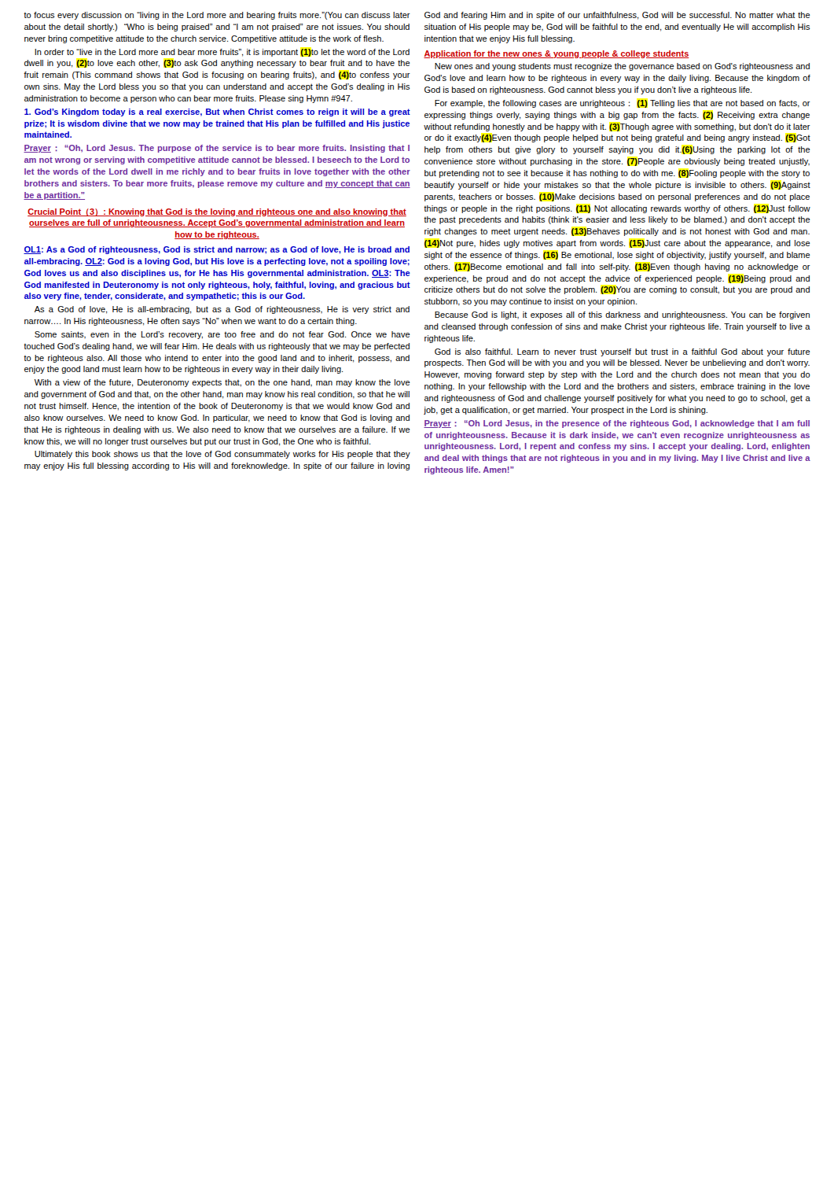to focus every discussion on “living in the Lord more and bearing fruits more.”(You can discuss later about the detail shortly.) “Who is being praised” and “I am not praised” are not issues. You should never bring competitive attitude to the church service. Competitive attitude is the work of flesh.
In order to “live in the Lord more and bear more fruits”, it is important (1) to let the word of the Lord dwell in you, (2) to love each other, (3) to ask God anything necessary to bear fruit and to have the fruit remain (This command shows that God is focusing on bearing fruits), and (4) to confess your own sins. May the Lord bless you so that you can understand and accept the God’s dealing in His administration to become a person who can bear more fruits. Please sing Hymn #947.
1. God’s Kingdom today is a real exercise, But when Christ comes to reign it will be a great prize; It is wisdom divine that we now may be trained that His plan be fulfilled and His justice maintained.
Prayer： “Oh, Lord Jesus. The purpose of the service is to bear more fruits. Insisting that I am not wrong or serving with competitive attitude cannot be blessed. I beseech to the Lord to let the words of the Lord dwell in me richly and to bear fruits in love together with the other brothers and sisters. To bear more fruits, please remove my culture and my concept that can be a partition.”
Crucial Point（3）: Knowing that God is the loving and righteous one and also knowing that ourselves are full of unrighteousness. Accept God’s governmental administration and learn how to be righteous.
OL1: As a God of righteousness, God is strict and narrow; as a God of love, He is broad and all-embracing. OL2: God is a loving God, but His love is a perfecting love, not a spoiling love; God loves us and also disciplines us, for He has His governmental administration. OL3: The God manifested in Deuteronomy is not only righteous, holy, faithful, loving, and gracious but also very fine, tender, considerate, and sympathetic; this is our God.
As a God of love, He is all-embracing, but as a God of righteousness, He is very strict and narrow…. In His righteousness, He often says “No” when we want to do a certain thing.
Some saints, even in the Lord’s recovery, are too free and do not fear God. Once we have touched God’s dealing hand, we will fear Him. He deals with us righteously that we may be perfected to be righteous also. All those who intend to enter into the good land and to inherit, possess, and enjoy the good land must learn how to be righteous in every way in their daily living.
With a view of the future, Deuteronomy expects that, on the one hand, man may know the love and government of God and that, on the other hand, man may know his real condition, so that he will not trust himself. Hence, the intention of the book of Deuteronomy is that we would know God and also know ourselves. We need to know God. In particular, we need to know that God is loving and that He is righteous in dealing with us. We also need to know that we ourselves are a failure. If we know this, we will no longer trust ourselves but put our trust in God, the One who is faithful.
Ultimately this book shows us that the love of God consummately works for His people that they may enjoy His full blessing according to His will and foreknowledge. In spite of our failure in loving God and fearing Him and in spite of our unfaithfulness, God will be successful. No matter what the situation of His people may be, God will be faithful to the end, and eventually He will accomplish His intention that we enjoy His full blessing.
Application for the new ones & young people & college students
New ones and young students must recognize the governance based on God's righteousness and God's love and learn how to be righteous in every way in the daily living. Because the kingdom of God is based on righteousness. God cannot bless you if you don’t live a righteous life.
For example, the following cases are unrighteous： (1) Telling lies that are not based on facts, or expressing things overly, saying things with a big gap from the facts. (2) Receiving extra change without refunding honestly and be happy with it. (3) Though agree with something, but don't do it later or do it exactly(4) Even though people helped but not being grateful and being angry instead. (5) Got help from others but give glory to yourself saying you did it.(6) Using the parking lot of the convenience store without purchasing in the store. (7) People are obviously being treated unjustly, but pretending not to see it because it has nothing to do with me. (8) Fooling people with the story to beautify yourself or hide your mistakes so that the whole picture is invisible to others. (9) Against parents, teachers or bosses. (10) Make decisions based on personal preferences and do not place things or people in the right positions. (11) Not allocating rewards worthy of others. (12) Just follow the past precedents and habits (think it's easier and less likely to be blamed.) and don't accept the right changes to meet urgent needs. (13) Behaves politically and is not honest with God and man. (14) Not pure, hides ugly motives apart from words. (15) Just care about the appearance, and lose sight of the essence of things. (16) Be emotional, lose sight of objectivity, justify yourself, and blame others. (17) Become emotional and fall into self-pity. (18) Even though having no acknowledge or experience, be proud and do not accept the advice of experienced people. (19) Being proud and criticize others but do not solve the problem. (20) You are coming to consult, but you are proud and stubborn, so you may continue to insist on your opinion.
Because God is light, it exposes all of this darkness and unrighteousness. You can be forgiven and cleansed through confession of sins and make Christ your righteous life. Train yourself to live a righteous life.
God is also faithful. Learn to never trust yourself but trust in a faithful God about your future prospects. Then God will be with you and you will be blessed. Never be unbelieving and don't worry. However, moving forward step by step with the Lord and the church does not mean that you do nothing. In your fellowship with the Lord and the brothers and sisters, embrace training in the love and righteousness of God and challenge yourself positively for what you need to go to school, get a job, get a qualification, or get married. Your prospect in the Lord is shining.
Prayer： “Oh Lord Jesus, in the presence of the righteous God, I acknowledge that I am full of unrighteousness. Because it is dark inside, we can't even recognize unrighteousness as unrighteousness. Lord, I repent and confess my sins. I accept your dealing. Lord, enlighten and deal with things that are not righteous in you and in my living. May I live Christ and live a righteous life. Amen!”